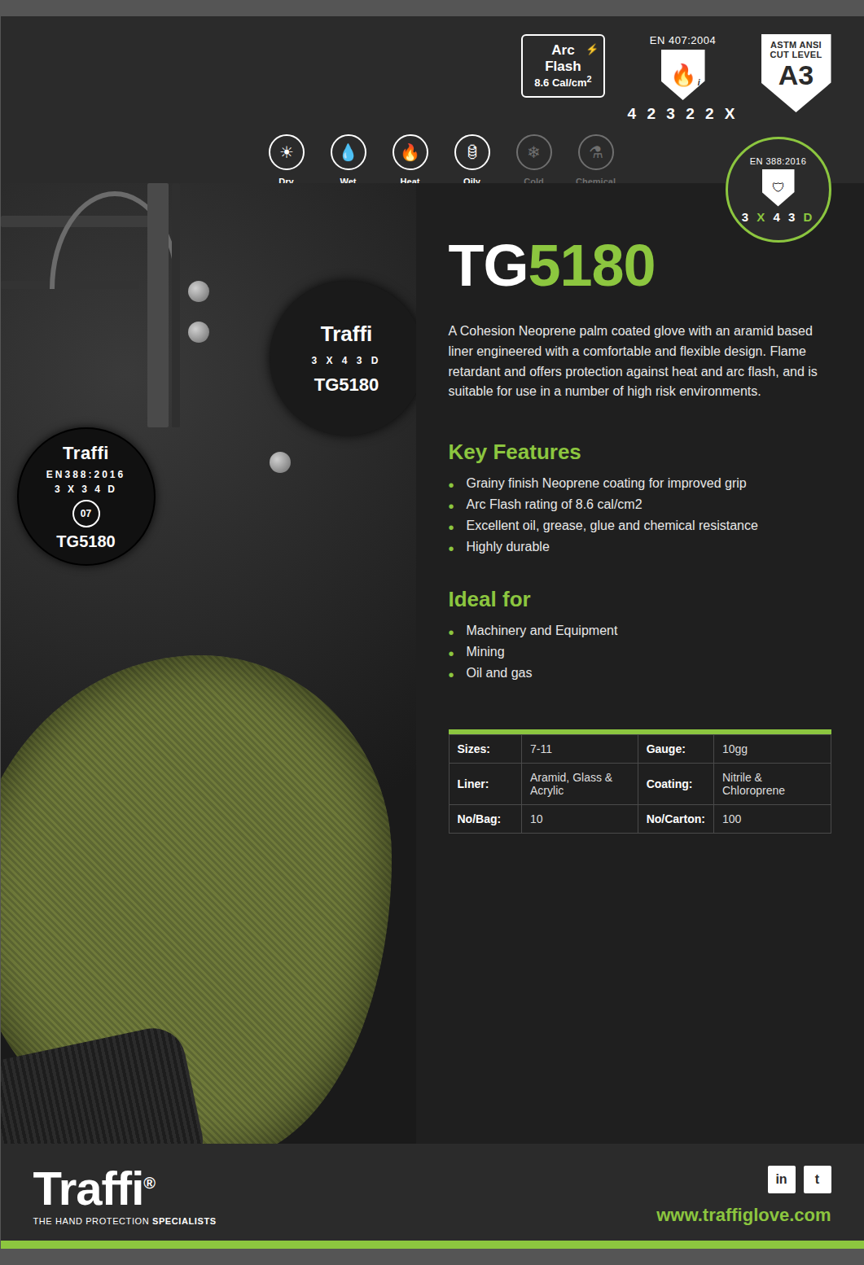⚡ Arc
Flash 8.6 Cal/cm2
EN 407:2004
🔥
i
4 2 3 2 2 X
ASTM ANSI CUT LEVEL A3
☀
Dry
💧
Wet
🔥
Heat
🛢
Oily
❄
Cold
⚗
Chemical
EN 388:2016
🛡
3 X 4 3 D
Traffi
3 X 4 3 D
TG5180
Traffi
EN388:2016
3 X 3 4 D
07
TG5180
TG5180
A Cohesion Neoprene palm coated glove with an aramid based liner engineered with a comfortable and flexible design. Flame retardant and offers protection against heat and arc flash, and is suitable for use in a number of high risk environments.
Key Features
Grainy finish Neoprene coating for improved grip
Arc Flash rating of 8.6 cal/cm2
Excellent oil, grease, glue and chemical resistance
Highly durable
Ideal for
Machinery and Equipment
Mining
Oil and gas
| Sizes: | 7-11 | Gauge: | 10gg |
| Liner: | Aramid, Glass & Acrylic | Coating: | Nitrile & Chloroprene |
| No/Bag: | 10 | No/Carton: | 100 |
Traffi®
THE HAND PROTECTION SPECIALISTS
in t
www.traffiglove.com